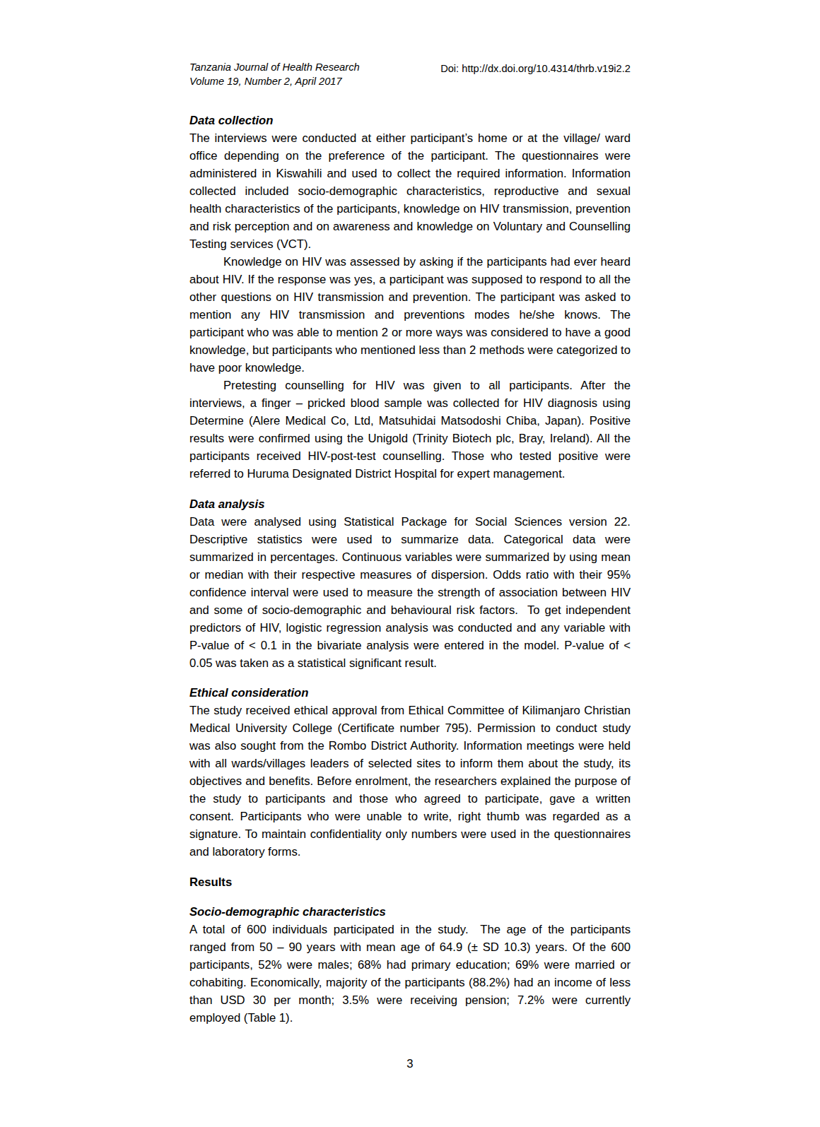Tanzania Journal of Health Research
Volume 19, Number 2, April 2017
Doi: http://dx.doi.org/10.4314/thrb.v19i2.2
Data collection
The interviews were conducted at either participant’s home or at the village/ ward office depending on the preference of the participant. The questionnaires were administered in Kiswahili and used to collect the required information. Information collected included socio-demographic characteristics, reproductive and sexual health characteristics of the participants, knowledge on HIV transmission, prevention and risk perception and on awareness and knowledge on Voluntary and Counselling Testing services (VCT).
Knowledge on HIV was assessed by asking if the participants had ever heard about HIV. If the response was yes, a participant was supposed to respond to all the other questions on HIV transmission and prevention. The participant was asked to mention any HIV transmission and preventions modes he/she knows. The participant who was able to mention 2 or more ways was considered to have a good knowledge, but participants who mentioned less than 2 methods were categorized to have poor knowledge.
Pretesting counselling for HIV was given to all participants. After the interviews, a finger – pricked blood sample was collected for HIV diagnosis using Determine (Alere Medical Co, Ltd, Matsuhidai Matsodoshi Chiba, Japan). Positive results were confirmed using the Unigold (Trinity Biotech plc, Bray, Ireland). All the participants received HIV-post-test counselling. Those who tested positive were referred to Huruma Designated District Hospital for expert management.
Data analysis
Data were analysed using Statistical Package for Social Sciences version 22. Descriptive statistics were used to summarize data. Categorical data were summarized in percentages. Continuous variables were summarized by using mean or median with their respective measures of dispersion. Odds ratio with their 95% confidence interval were used to measure the strength of association between HIV and some of socio-demographic and behavioural risk factors. To get independent predictors of HIV, logistic regression analysis was conducted and any variable with P-value of < 0.1 in the bivariate analysis were entered in the model. P-value of < 0.05 was taken as a statistical significant result.
Ethical consideration
The study received ethical approval from Ethical Committee of Kilimanjaro Christian Medical University College (Certificate number 795). Permission to conduct study was also sought from the Rombo District Authority. Information meetings were held with all wards/villages leaders of selected sites to inform them about the study, its objectives and benefits. Before enrolment, the researchers explained the purpose of the study to participants and those who agreed to participate, gave a written consent. Participants who were unable to write, right thumb was regarded as a signature. To maintain confidentiality only numbers were used in the questionnaires and laboratory forms.
Results
Socio-demographic characteristics
A total of 600 individuals participated in the study. The age of the participants ranged from 50 – 90 years with mean age of 64.9 (± SD 10.3) years. Of the 600 participants, 52% were males; 68% had primary education; 69% were married or cohabiting. Economically, majority of the participants (88.2%) had an income of less than USD 30 per month; 3.5% were receiving pension; 7.2% were currently employed (Table 1).
3